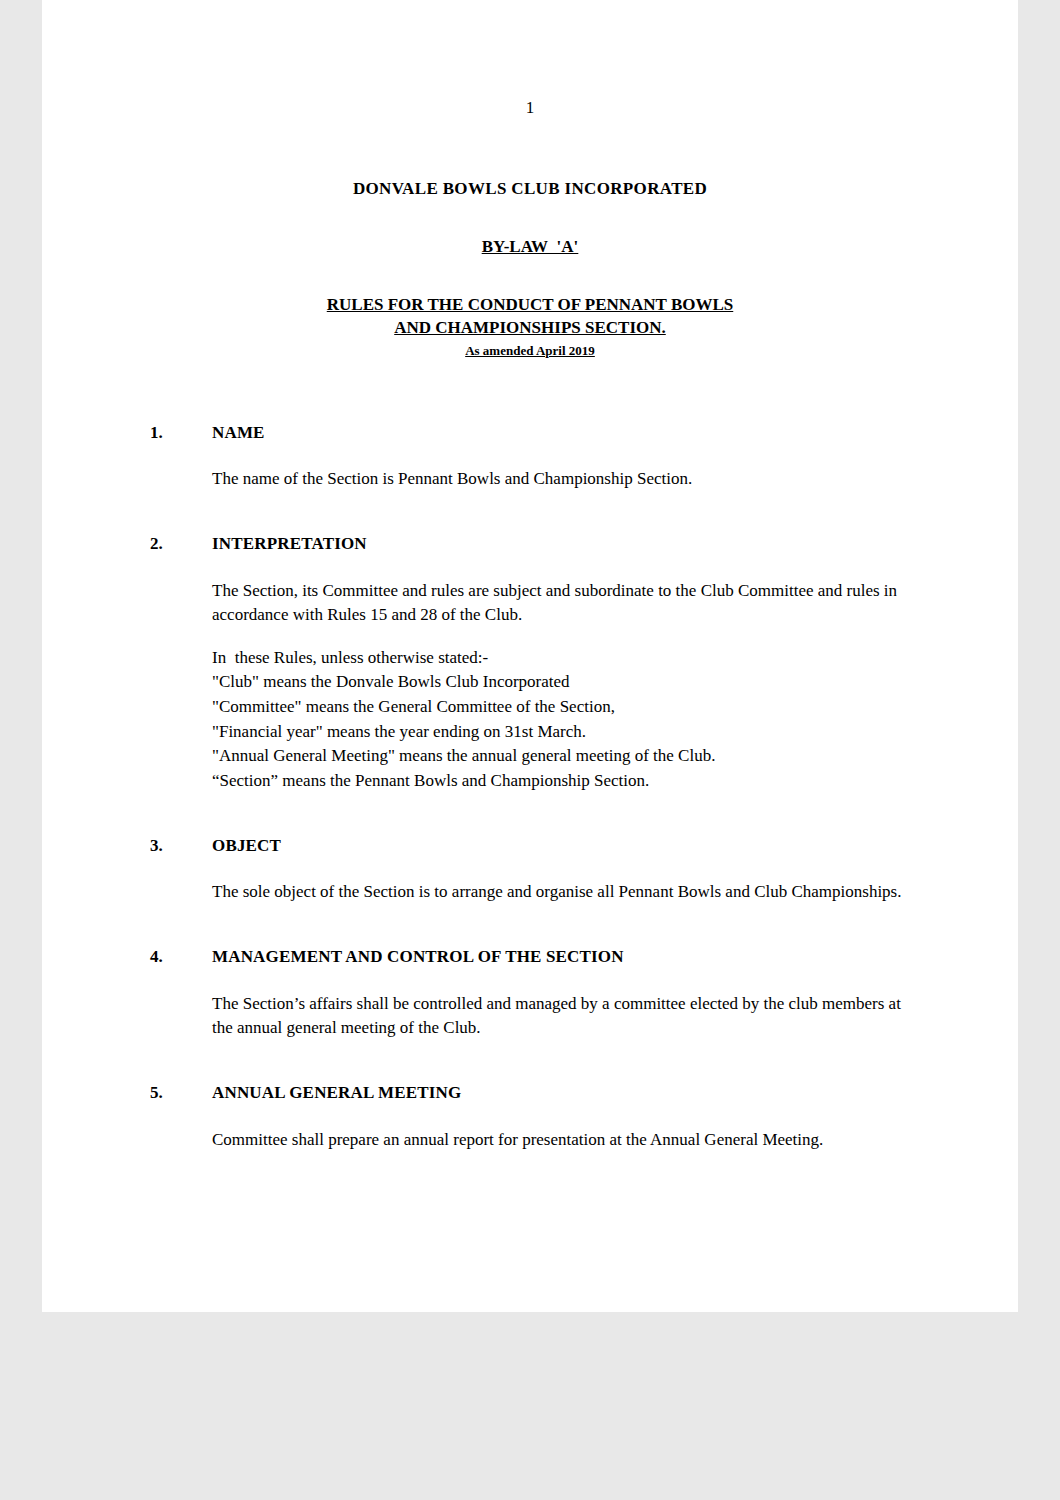1
DONVALE BOWLS CLUB INCORPORATED
BY-LAW 'A'
RULES FOR THE CONDUCT OF PENNANT BOWLS
AND CHAMPIONSHIPS SECTION.
As amended April 2019
1. NAME
The name of the Section is Pennant Bowls and Championship Section.
2. INTERPRETATION
The Section, its Committee and rules are subject and subordinate to the Club Committee and rules in accordance with Rules 15 and 28 of the Club.
In these Rules, unless otherwise stated:-
"Club" means the Donvale Bowls Club Incorporated
"Committee" means the General Committee of the Section,
"Financial year" means the year ending on 31st March.
"Annual General Meeting" means the annual general meeting of the Club.
“Section” means the Pennant Bowls and Championship Section.
3. OBJECT
The sole object of the Section is to arrange and organise all Pennant Bowls and Club Championships.
4. MANAGEMENT AND CONTROL OF THE SECTION
The Section’s affairs shall be controlled and managed by a committee elected by the club members at the annual general meeting of the Club.
5. ANNUAL GENERAL MEETING
Committee shall prepare an annual report for presentation at the Annual General Meeting.